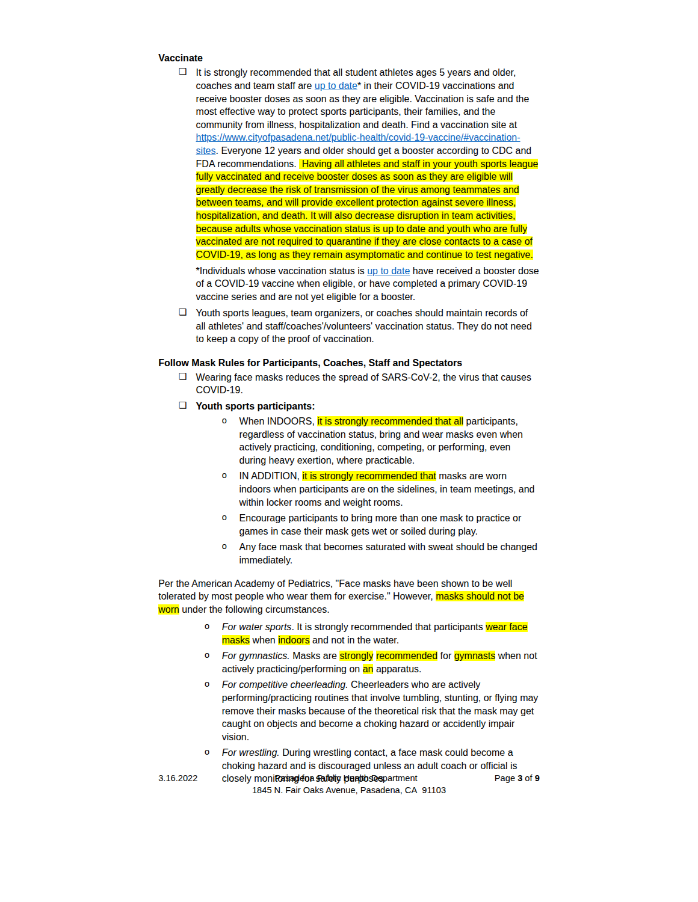Vaccinate
It is strongly recommended that all student athletes ages 5 years and older, coaches and team staff are up to date* in their COVID-19 vaccinations and receive booster doses as soon as they are eligible. Vaccination is safe and the most effective way to protect sports participants, their families, and the community from illness, hospitalization and death. Find a vaccination site at https://www.cityofpasadena.net/public-health/covid-19-vaccine/#vaccination-sites. Everyone 12 years and older should get a booster according to CDC and FDA recommendations. Having all athletes and staff in your youth sports league fully vaccinated and receive booster doses as soon as they are eligible will greatly decrease the risk of transmission of the virus among teammates and between teams, and will provide excellent protection against severe illness, hospitalization, and death. It will also decrease disruption in team activities, because adults whose vaccination status is up to date and youth who are fully vaccinated are not required to quarantine if they are close contacts to a case of COVID-19, as long as they remain asymptomatic and continue to test negative.
*Individuals whose vaccination status is up to date have received a booster dose of a COVID-19 vaccine when eligible, or have completed a primary COVID-19 vaccine series and are not yet eligible for a booster.
Youth sports leagues, team organizers, or coaches should maintain records of all athletes' and staff/coaches'/volunteers' vaccination status. They do not need to keep a copy of the proof of vaccination.
Follow Mask Rules for Participants, Coaches, Staff and Spectators
Wearing face masks reduces the spread of SARS-CoV-2, the virus that causes COVID-19.
Youth sports participants:
When INDOORS, it is strongly recommended that all participants, regardless of vaccination status, bring and wear masks even when actively practicing, conditioning, competing, or performing, even during heavy exertion, where practicable.
IN ADDITION, it is strongly recommended that masks are worn indoors when participants are on the sidelines, in team meetings, and within locker rooms and weight rooms.
Encourage participants to bring more than one mask to practice or games in case their mask gets wet or soiled during play.
Any face mask that becomes saturated with sweat should be changed immediately.
Per the American Academy of Pediatrics, "Face masks have been shown to be well tolerated by most people who wear them for exercise." However, masks should not be worn under the following circumstances.
For water sports. It is strongly recommended that participants wear face masks when indoors and not in the water.
For gymnastics. Masks are strongly recommended for gymnasts when not actively practicing/performing on an apparatus.
For competitive cheerleading. Cheerleaders who are actively performing/practicing routines that involve tumbling, stunting, or flying may remove their masks because of the theoretical risk that the mask may get caught on objects and become a choking hazard or accidently impair vision.
For wrestling. During wrestling contact, a face mask could become a choking hazard and is discouraged unless an adult coach or official is closely monitoring for safety purposes.
3.16.2022
Pasadena Public Health Department
Page 3 of 9
1845 N. Fair Oaks Avenue, Pasadena, CA 91103